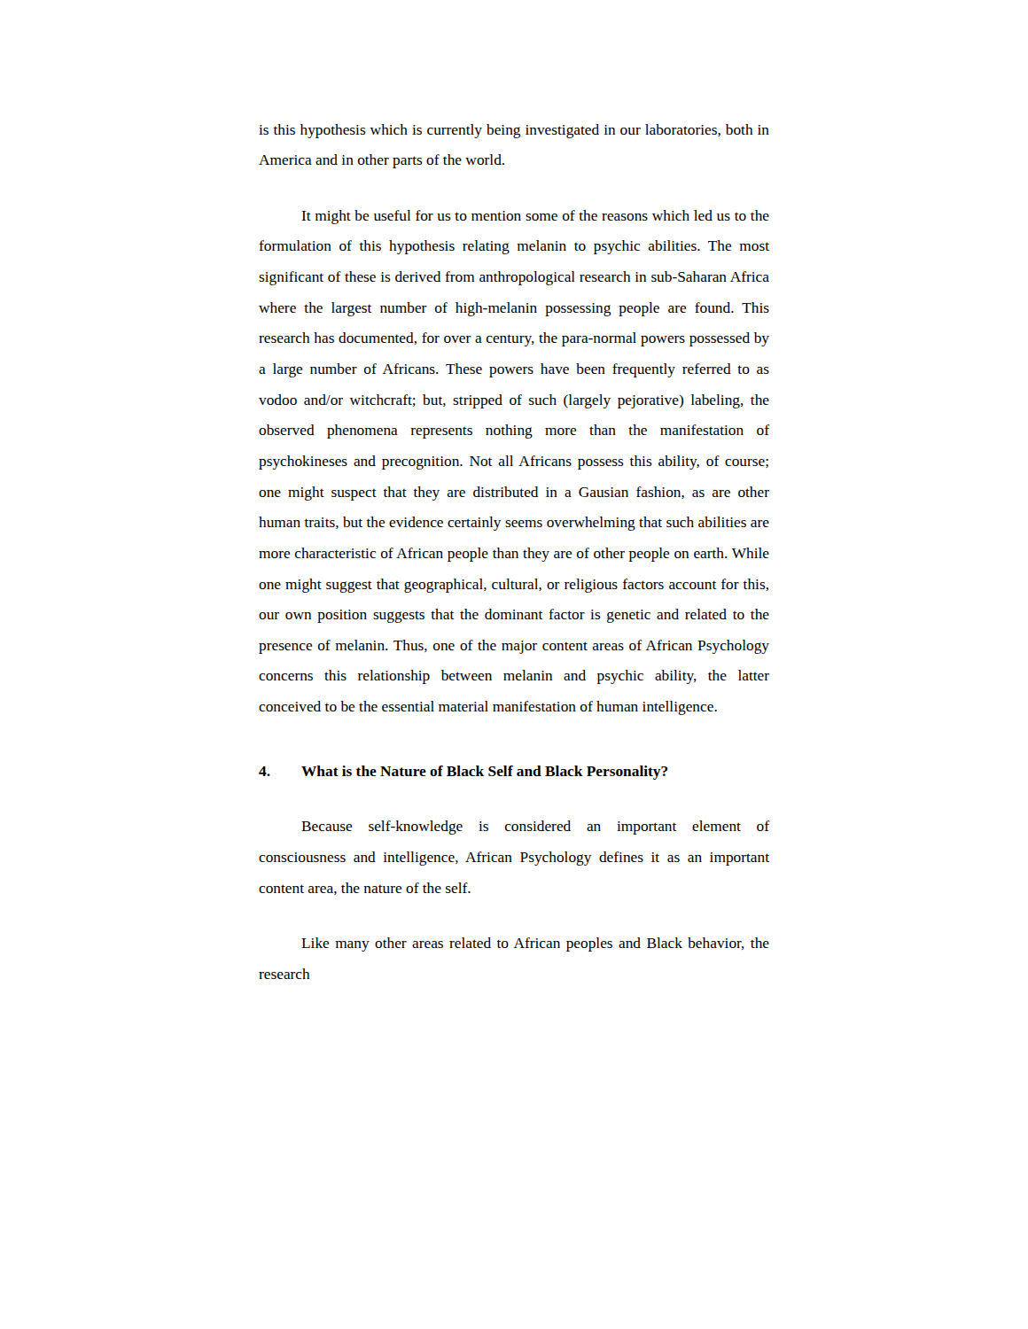is this hypothesis which is currently being investigated in our laboratories, both in America and in other parts of the world.
It might be useful for us to mention some of the reasons which led us to the formulation of this hypothesis relating melanin to psychic abilities. The most significant of these is derived from anthropological research in sub-Saharan Africa where the largest number of high-melanin possessing people are found. This research has documented, for over a century, the para-normal powers possessed by a large number of Africans. These powers have been frequently referred to as vodoo and/or witchcraft; but, stripped of such (largely pejorative) labeling, the observed phenomena represents nothing more than the manifestation of psychokineses and precognition. Not all Africans possess this ability, of course; one might suspect that they are distributed in a Gausian fashion, as are other human traits, but the evidence certainly seems overwhelming that such abilities are more characteristic of African people than they are of other people on earth. While one might suggest that geographical, cultural, or religious factors account for this, our own position suggests that the dominant factor is genetic and related to the presence of melanin. Thus, one of the major content areas of African Psychology concerns this relationship between melanin and psychic ability, the latter conceived to be the essential material manifestation of human intelligence.
4. What is the Nature of Black Self and Black Personality?
Because self-knowledge is considered an important element of consciousness and intelligence, African Psychology defines it as an important content area, the nature of the self.
Like many other areas related to African peoples and Black behavior, the research